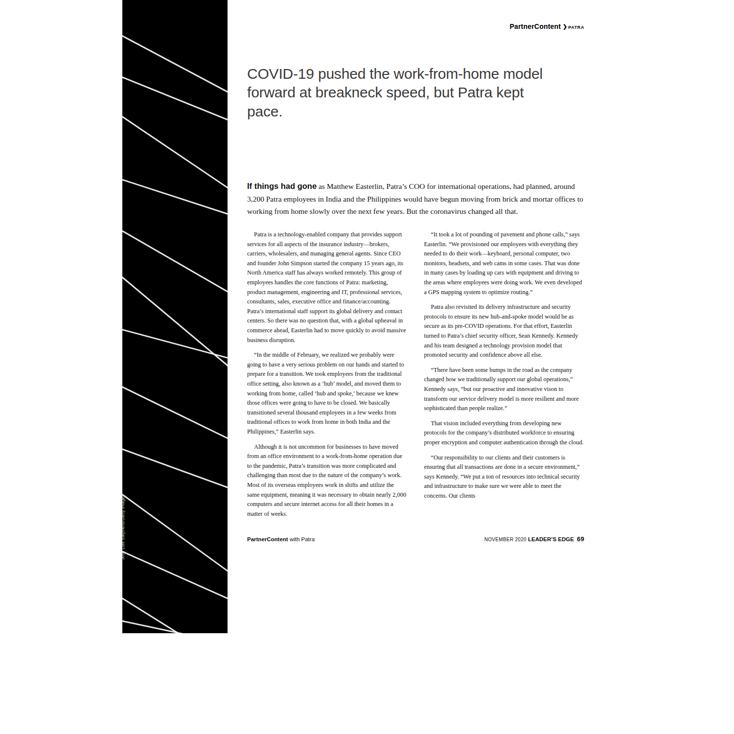Jose Luis Stephens/Getty Images
PartnerContent❯PATRA
COVID-19 pushed the work-from-home model forward at breakneck speed, but Patra kept pace.
If things had gone as Matthew Easterlin, Patra’s COO for international operations, had planned, around 3,200 Patra employees in India and the Philippines would have begun moving from brick and mortar offices to working from home slowly over the next few years. But the coronavirus changed all that.
Patra is a technology-enabled company that provides support services for all aspects of the insurance industry—brokers, carriers, wholesalers, and managing general agents. Since CEO and founder John Simpson started the company 15 years ago, its North America staff has always worked remotely. This group of employees handles the core functions of Patra: marketing, product management, engineering and IT, professional services, consultants, sales, executive office and finance/accounting. Patra’s international staff support its global delivery and contact centers. So there was no question that, with a global upheaval in commerce ahead, Easterlin had to move quickly to avoid massive business disruption.
“In the middle of February, we realized we probably were going to have a very serious problem on our hands and started to prepare for a transition. We took employees from the traditional office setting, also known as a ‘hub’ model, and moved them to working from home, called ‘hub and spoke,’ because we knew those offices were going to have to be closed. We basically transitioned several thousand employees in a few weeks from traditional offices to work from home in both India and the Philippines,” Easterlin says.
Although it is not uncommon for businesses to have moved from an office environment to a work-from-home operation due to the pandemic, Patra’s transition was more complicated and challenging than most due to the nature of the company’s work. Most of its overseas employees work in shifts and utilize the same equipment, meaning it was necessary to obtain nearly 2,000 computers and secure internet access for all their homes in a matter of weeks.
“It took a lot of pounding of pavement and phone calls,” says Easterlin. “We provisioned our employees with everything they needed to do their work—keyboard, personal computer, two monitors, headsets, and web cams in some cases. That was done in many cases by loading up cars with equipment and driving to the areas where employees were doing work. We even developed a GPS mapping system to optimize routing.”
Patra also revisited its delivery infrastructure and security protocols to ensure its new hub-and-spoke model would be as secure as its pre-COVID operations. For that effort, Easterlin turned to Patra’s chief security officer, Sean Kennedy. Kennedy and his team designed a technology provision model that promoted security and confidence above all else.
“There have been some bumps in the road as the company changed how we traditionally support our global operations,” Kennedy says, “but our proactive and innovative vison to transform our service delivery model is more resilient and more sophisticated than people realize.”
That vision included everything from developing new protocols for the company’s distributed workforce to ensuring proper encryption and computer authentication through the cloud.
“Our responsibility to our clients and their customers is ensuring that all transactions are done in a secure environment,” says Kennedy. “We put a ton of resources into technical security and infrastructure to make sure we were able to meet the concerns. Our clients
PartnerContent with Patra
NOVEMBER 2020 LEADER’S EDGE 69